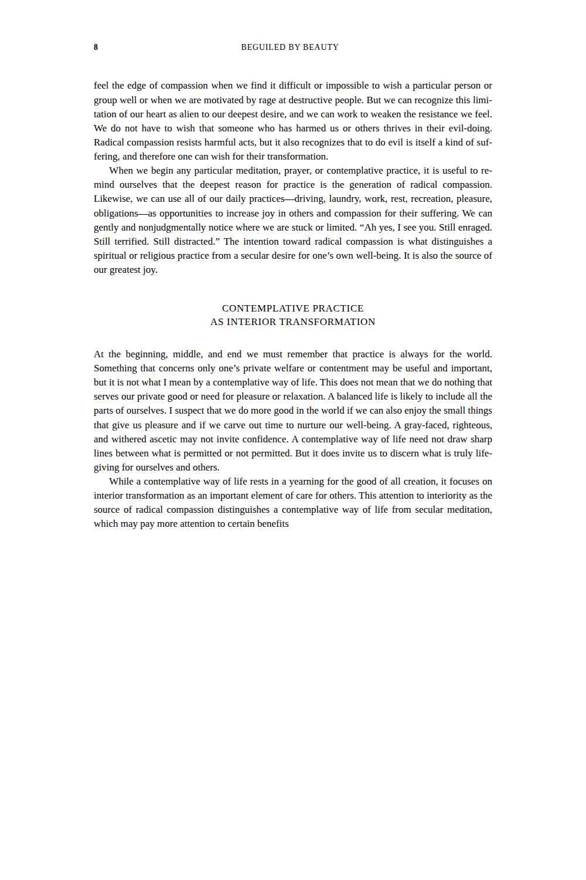8 Beguiled by Beauty
feel the edge of compassion when we find it difficult or impossible to wish a particular person or group well or when we are motivated by rage at destructive people. But we can recognize this limitation of our heart as alien to our deepest desire, and we can work to weaken the resistance we feel. We do not have to wish that someone who has harmed us or others thrives in their evil-doing. Radical compassion resists harmful acts, but it also recognizes that to do evil is itself a kind of suffering, and therefore one can wish for their transformation.
When we begin any particular meditation, prayer, or contemplative practice, it is useful to remind ourselves that the deepest reason for practice is the generation of radical compassion. Likewise, we can use all of our daily practices—driving, laundry, work, rest, recreation, pleasure, obligations—as opportunities to increase joy in others and compassion for their suffering. We can gently and nonjudgmentally notice where we are stuck or limited. “Ah yes, I see you. Still enraged. Still terrified. Still distracted.” The intention toward radical compassion is what distinguishes a spiritual or religious practice from a secular desire for one’s own well-being. It is also the source of our greatest joy.
Contemplative Practice
as Interior Transformation
At the beginning, middle, and end we must remember that practice is always for the world. Something that concerns only one’s private welfare or contentment may be useful and important, but it is not what I mean by a contemplative way of life. This does not mean that we do nothing that serves our private good or need for pleasure or relaxation. A balanced life is likely to include all the parts of ourselves. I suspect that we do more good in the world if we can also enjoy the small things that give us pleasure and if we carve out time to nurture our well-being. A gray-faced, righteous, and withered ascetic may not invite confidence. A contemplative way of life need not draw sharp lines between what is permitted or not permitted. But it does invite us to discern what is truly life-giving for ourselves and others.
While a contemplative way of life rests in a yearning for the good of all creation, it focuses on interior transformation as an important element of care for others. This attention to interiority as the source of radical compassion distinguishes a contemplative way of life from secular meditation, which may pay more attention to certain benefits